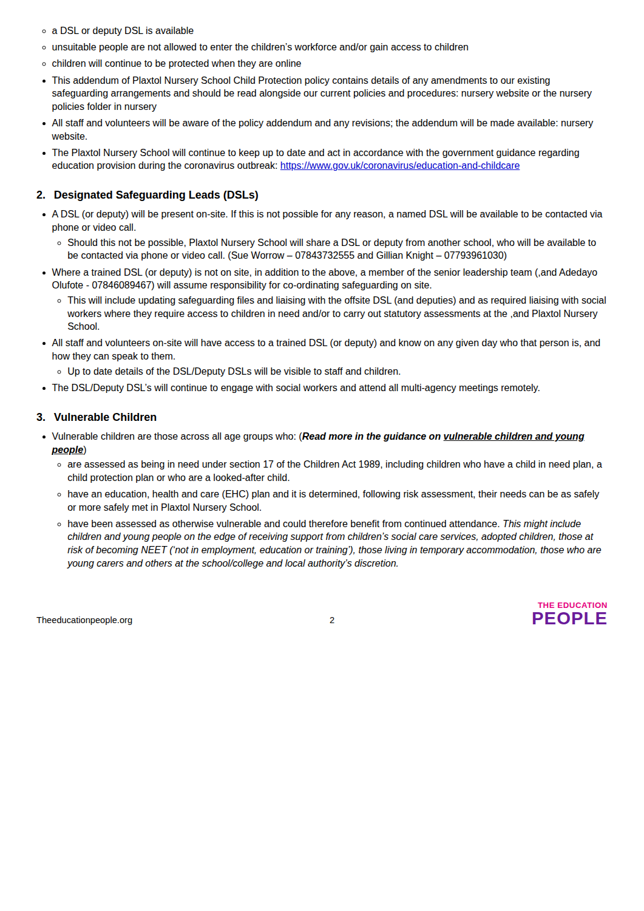a DSL or deputy DSL is available
unsuitable people are not allowed to enter the children’s workforce and/or gain access to children
children will continue to be protected when they are online
This addendum of Plaxtol Nursery School Child Protection policy contains details of any amendments to our existing safeguarding arrangements and should be read alongside our current policies and procedures: nursery website or the nursery policies folder in nursery
All staff and volunteers will be aware of the policy addendum and any revisions; the addendum will be made available: nursery website.
The Plaxtol Nursery School will continue to keep up to date and act in accordance with the government guidance regarding education provision during the coronavirus outbreak: https://www.gov.uk/coronavirus/education-and-childcare
2. Designated Safeguarding Leads (DSLs)
A DSL (or deputy) will be present on-site. If this is not possible for any reason, a named DSL will be available to be contacted via phone or video call.
Should this not be possible, Plaxtol Nursery School will share a DSL or deputy from another school, who will be available to be contacted via phone or video call. (Sue Worrow – 07843732555 and Gillian Knight – 07793961030)
Where a trained DSL (or deputy) is not on site, in addition to the above, a member of the senior leadership team (,and Adedayo Olufote - 07846089467) will assume responsibility for co-ordinating safeguarding on site.
This will include updating safeguarding files and liaising with the offsite DSL (and deputies) and as required liaising with social workers where they require access to children in need and/or to carry out statutory assessments at the ,and Plaxtol Nursery School.
All staff and volunteers on-site will have access to a trained DSL (or deputy) and know on any given day who that person is, and how they can speak to them.
Up to date details of the DSL/Deputy DSLs will be visible to staff and children.
The DSL/Deputy DSL’s will continue to engage with social workers and attend all multi-agency meetings remotely.
3. Vulnerable Children
Vulnerable children are those across all age groups who: (Read more in the guidance on vulnerable children and young people)
are assessed as being in need under section 17 of the Children Act 1989, including children who have a child in need plan, a child protection plan or who are a looked-after child.
have an education, health and care (EHC) plan and it is determined, following risk assessment, their needs can be as safely or more safely met in Plaxtol Nursery School.
have been assessed as otherwise vulnerable and could therefore benefit from continued attendance. This might include children and young people on the edge of receiving support from children’s social care services, adopted children, those at risk of becoming NEET (‘not in employment, education or training’), those living in temporary accommodation, those who are young carers and others at the school/college and local authority’s discretion.
Theeducationpeople.org
2
THE EDUCATION
PEOPLE